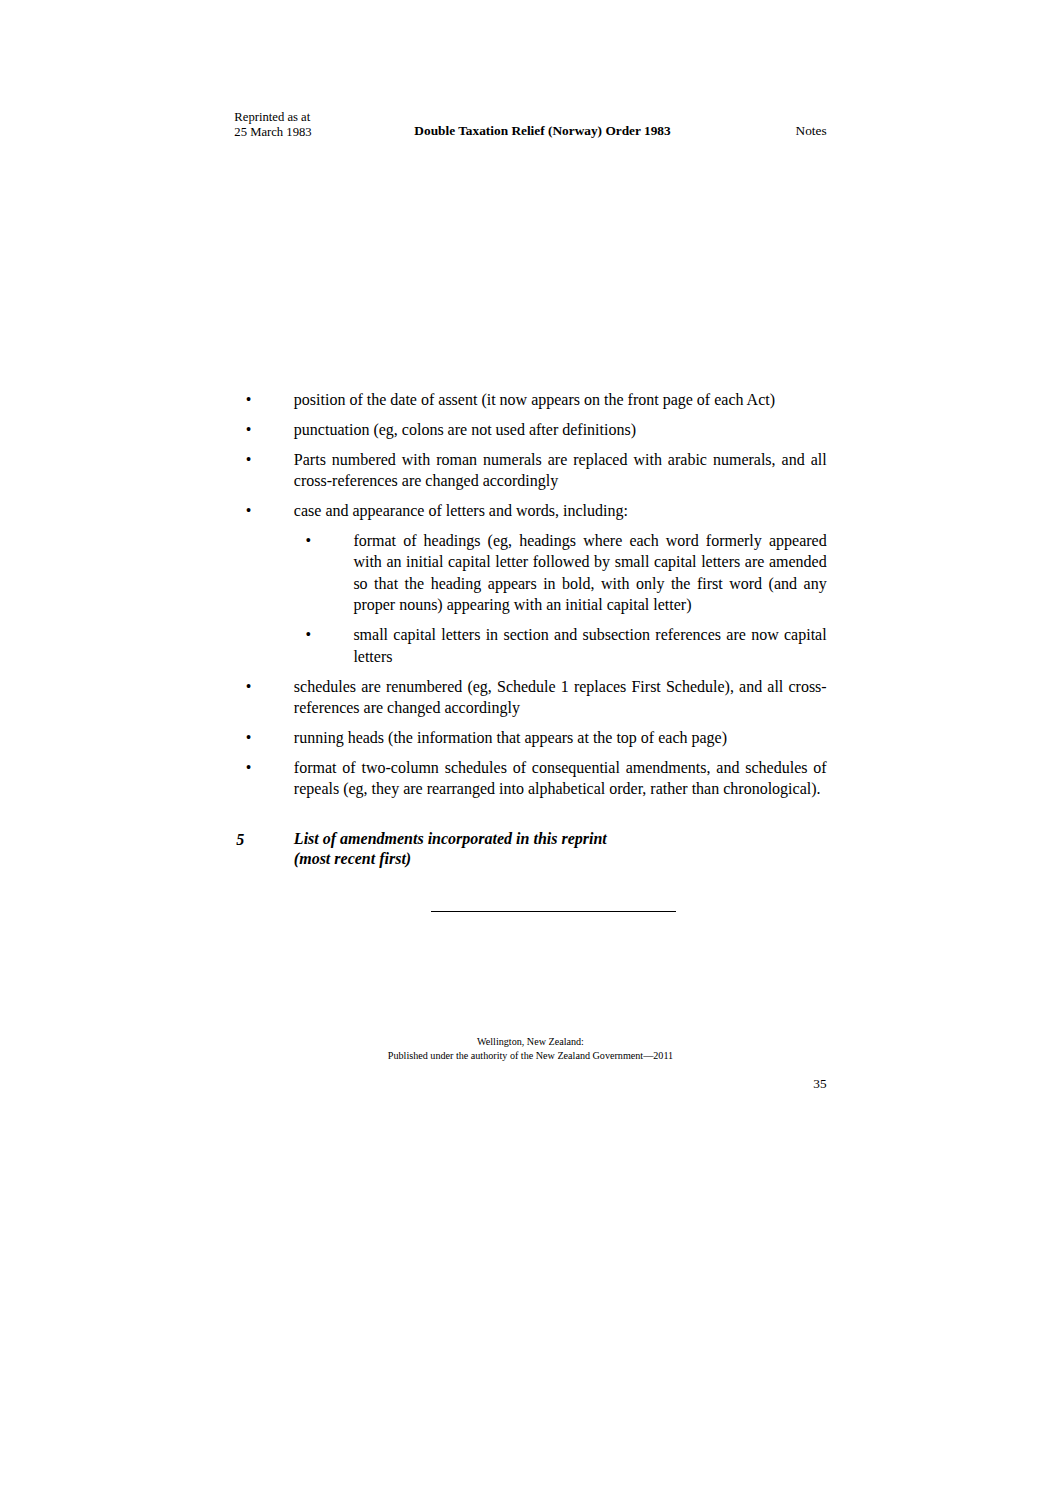Reprinted as at 25 March 1983
Double Taxation Relief (Norway) Order 1983
Notes
position of the date of assent (it now appears on the front page of each Act)
punctuation (eg, colons are not used after definitions)
Parts numbered with roman numerals are replaced with arabic numerals, and all cross-references are changed accordingly
case and appearance of letters and words, including:
format of headings (eg, headings where each word formerly appeared with an initial capital letter followed by small capital letters are amended so that the heading appears in bold, with only the first word (and any proper nouns) appearing with an initial capital letter)
small capital letters in section and subsection references are now capital letters
schedules are renumbered (eg, Schedule 1 replaces First Schedule), and all cross-references are changed accordingly
running heads (the information that appears at the top of each page)
format of two-column schedules of consequential amendments, and schedules of repeals (eg, they are rearranged into alphabetical order, rather than chronological).
5
List of amendments incorporated in this reprint
(most recent first)
Wellington, New Zealand:
Published under the authority of the New Zealand Government—2011
35